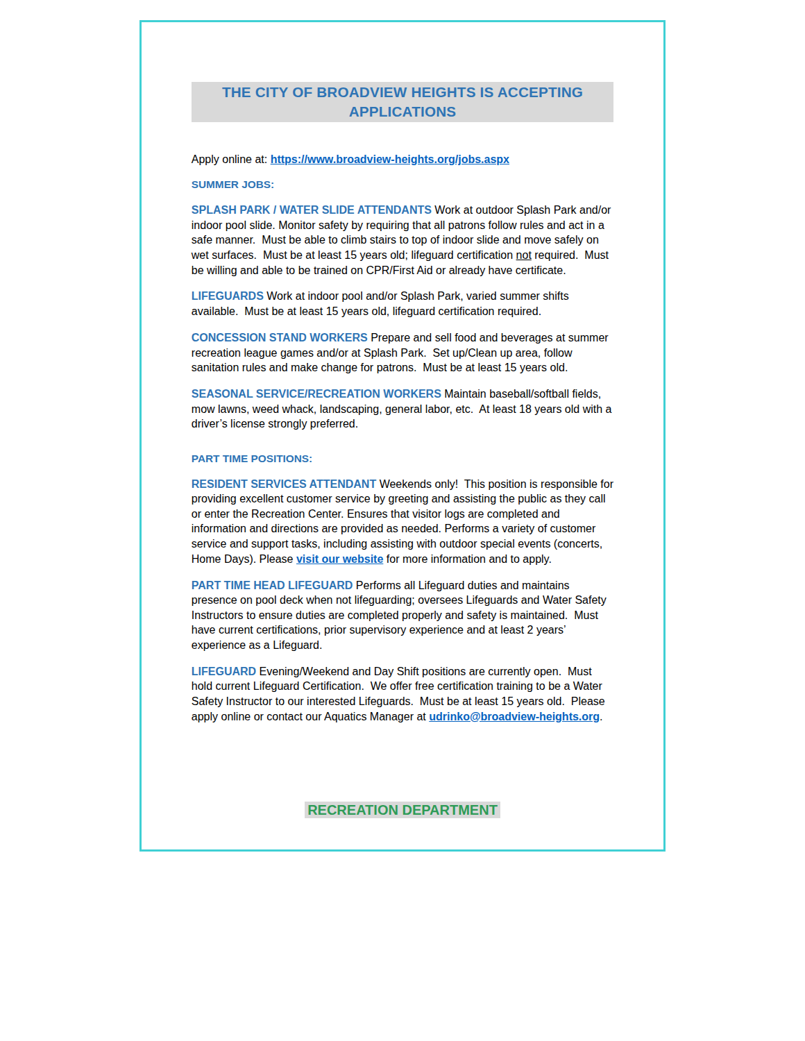THE CITY OF BROADVIEW HEIGHTS IS ACCEPTING APPLICATIONS
Apply online at: https://www.broadview-heights.org/jobs.aspx
SUMMER JOBS:
SPLASH PARK / WATER SLIDE ATTENDANTS Work at outdoor Splash Park and/or indoor pool slide. Monitor safety by requiring that all patrons follow rules and act in a safe manner. Must be able to climb stairs to top of indoor slide and move safely on wet surfaces. Must be at least 15 years old; lifeguard certification not required. Must be willing and able to be trained on CPR/First Aid or already have certificate.
LIFEGUARDS Work at indoor pool and/or Splash Park, varied summer shifts available. Must be at least 15 years old, lifeguard certification required.
CONCESSION STAND WORKERS Prepare and sell food and beverages at summer recreation league games and/or at Splash Park. Set up/Clean up area, follow sanitation rules and make change for patrons. Must be at least 15 years old.
SEASONAL SERVICE/RECREATION WORKERS Maintain baseball/softball fields, mow lawns, weed whack, landscaping, general labor, etc. At least 18 years old with a driver’s license strongly preferred.
PART TIME POSITIONS:
RESIDENT SERVICES ATTENDANT Weekends only! This position is responsible for providing excellent customer service by greeting and assisting the public as they call or enter the Recreation Center. Ensures that visitor logs are completed and information and directions are provided as needed. Performs a variety of customer service and support tasks, including assisting with outdoor special events (concerts, Home Days). Please visit our website for more information and to apply.
PART TIME HEAD LIFEGUARD Performs all Lifeguard duties and maintains presence on pool deck when not lifeguarding; oversees Lifeguards and Water Safety Instructors to ensure duties are completed properly and safety is maintained. Must have current certifications, prior supervisory experience and at least 2 years’ experience as a Lifeguard.
LIFEGUARD Evening/Weekend and Day Shift positions are currently open. Must hold current Lifeguard Certification. We offer free certification training to be a Water Safety Instructor to our interested Lifeguards. Must be at least 15 years old. Please apply online or contact our Aquatics Manager at udrinko@broadview-heights.org.
RECREATION DEPARTMENT